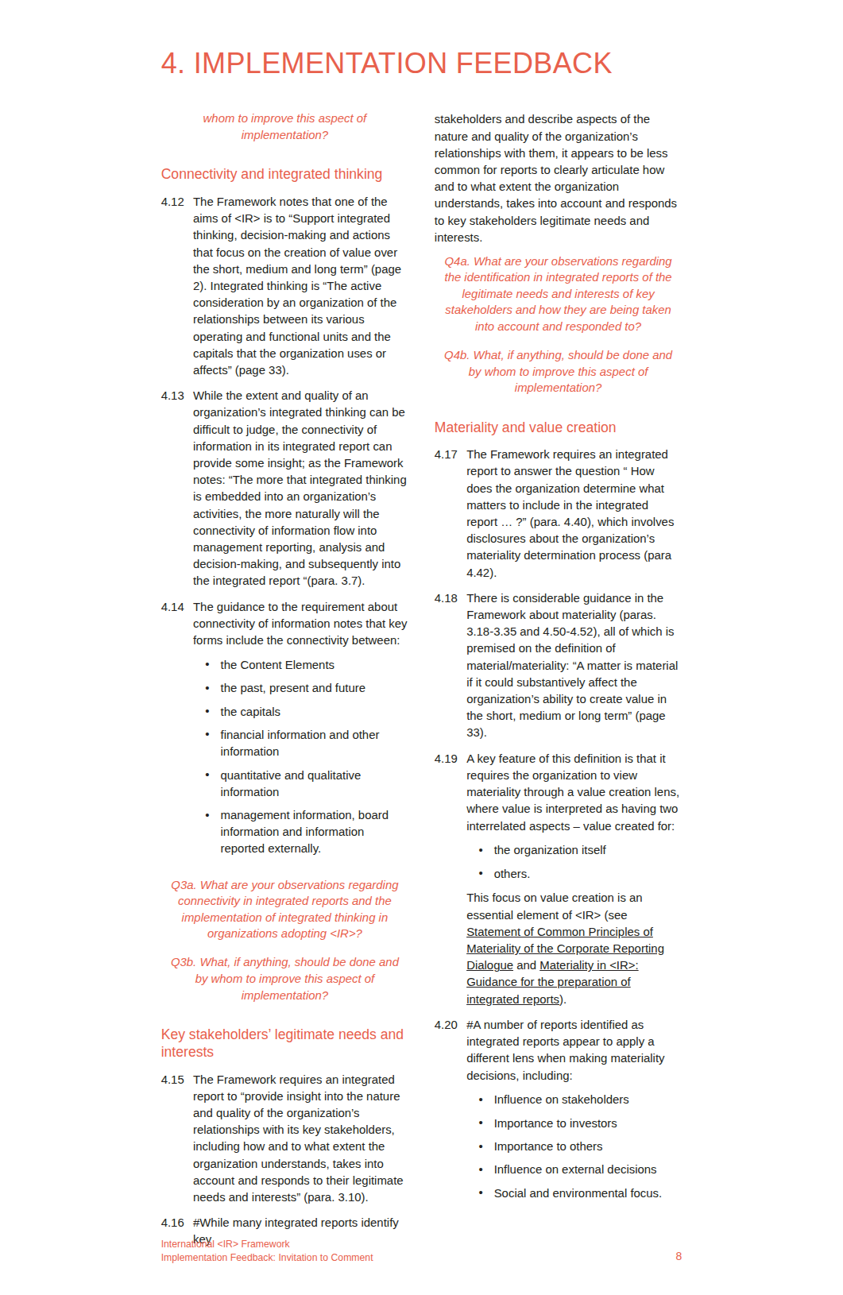4. IMPLEMENTATION FEEDBACK
whom to improve this aspect of implementation?
Connectivity and integrated thinking
4.12
The Framework notes that one of the aims of <IR> is to “Support integrated thinking, decision-making and actions that focus on the creation of value over the short, medium and long term” (page 2). Integrated thinking is “The active consideration by an organization of the relationships between its various operating and functional units and the capitals that the organization uses or affects” (page 33).
4.13
While the extent and quality of an organization’s integrated thinking can be difficult to judge, the connectivity of information in its integrated report can provide some insight; as the Framework notes: “The more that integrated thinking is embedded into an organization’s activities, the more naturally will the connectivity of information flow into management reporting, analysis and decision-making, and subsequently into the integrated report “(para. 3.7).
4.14
The guidance to the requirement about connectivity of information notes that key forms include the connectivity between:
the Content Elements
the past, present and future
the capitals
financial information and other information
quantitative and qualitative information
management information, board information and information reported externally.
Q3a. What are your observations regarding connectivity in integrated reports and the implementation of integrated thinking in organizations adopting <IR>?
Q3b. What, if anything, should be done and by whom to improve this aspect of implementation?
Key stakeholders’ legitimate needs and interests
4.15
The Framework requires an integrated report to “provide insight into the nature and quality of the organization’s relationships with its key stakeholders, including how and to what extent the organization understands, takes into account and responds to their legitimate needs and interests” (para. 3.10).
4.16
#While many integrated reports identify key
stakeholders and describe aspects of the nature and quality of the organization’s relationships with them, it appears to be less common for reports to clearly articulate how and to what extent the organization understands, takes into account and responds to key stakeholders legitimate needs and interests.
Q4a. What are your observations regarding the identification in integrated reports of the legitimate needs and interests of key stakeholders and how they are being taken into account and responded to?
Q4b. What, if anything, should be done and by whom to improve this aspect of implementation?
Materiality and value creation
4.17
The Framework requires an integrated report to answer the question “ How does the organization determine what matters to include in the integrated report … ?” (para. 4.40), which involves disclosures about the organization’s materiality determination process (para 4.42).
4.18
There is considerable guidance in the Framework about materiality (paras. 3.18-3.35 and 4.50-4.52), all of which is premised on the definition of material/materiality: “A matter is material if it could substantively affect the organization’s ability to create value in the short, medium or long term” (page 33).
4.19
A key feature of this definition is that it requires the organization to view materiality through a value creation lens, where value is interpreted as having two interrelated aspects – value created for:
the organization itself
others.
This focus on value creation is an essential element of <IR> (see Statement of Common Principles of Materiality of the Corporate Reporting Dialogue and Materiality in <IR>: Guidance for the preparation of integrated reports).
4.20
#A number of reports identified as integrated reports appear to apply a different lens when making materiality decisions, including:
Influence on stakeholders
Importance to investors
Importance to others
Influence on external decisions
Social and environmental focus.
International <IR> Framework
Implementation Feedback: Invitation to Comment
8